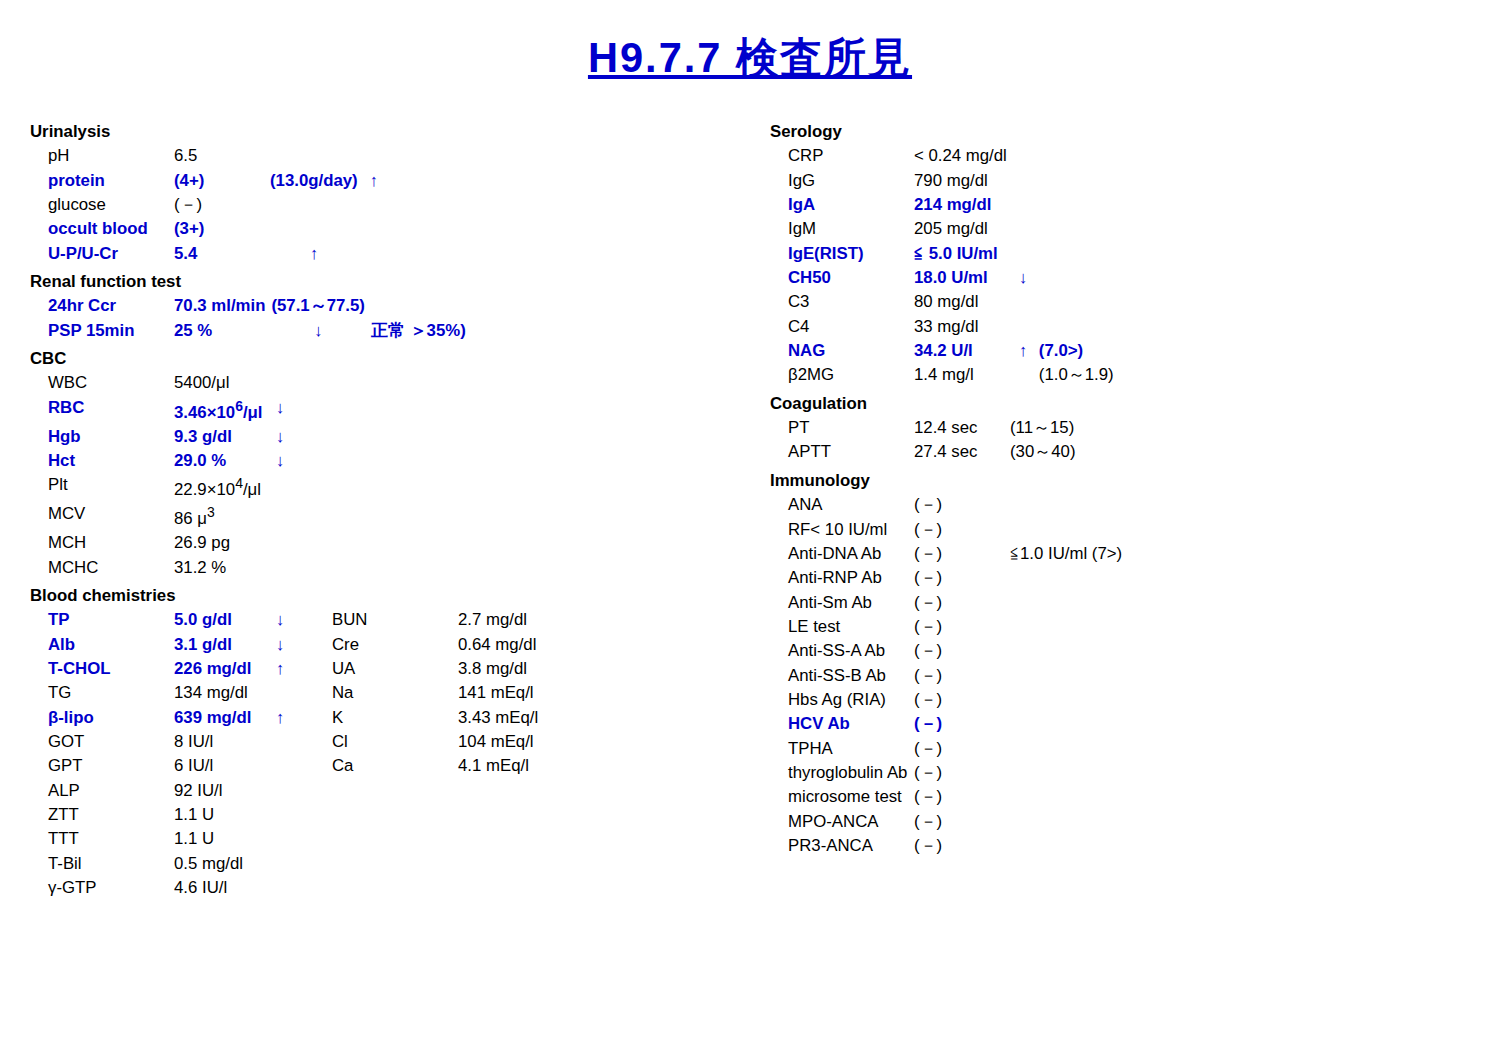H9.7.7 検査所見
Urinalysis
| pH | 6.5 | | |
| protein | (4+) | (13.0g/day) | ↑ |
| glucose | (－) | | |
| occult blood | (3+) | | |
| U-P/U-Cr | 5.4 | ↑ | |
Renal function test
| 24hr Ccr | 70.3 ml/min | (57.1～77.5) | |
| PSP 15min | 25 % | ↓ | 正常 ＞35%) |
CBC
| WBC | 5400/μl | |
| RBC | 3.46×10 6 /μl | ↓ |
| Hgb | 9.3 g/dl | ↓ |
| Hct | 29.0 % | ↓ |
| Plt | 22.9×10 4 /μl | |
| MCV | 86 μ 3 | |
| MCH | 26.9 pg | |
| MCHC | 31.2 % | |
Blood chemistries
| TP | 5.0 g/dl | ↓ | | BUN | 2.7 mg/dl |
| Alb | 3.1 g/dl | ↓ | | Cre | 0.64 mg/dl |
| T-CHOL | 226 mg/dl | ↑ | | UA | 3.8 mg/dl |
| TG | 134 mg/dl | | | Na | 141 mEq/l |
| β-lipo | 639 mg/dl | ↑ | | K | 3.43 mEq/l |
| GOT | 8 IU/l | | | Cl | 104 mEq/l |
| GPT | 6 IU/l | | | Ca | 4.1 mEq/l |
| ALP | 92 IU/l | |
| ZTT | 1.1 U | |
| TTT | 1.1 U | |
| T-Bil | 0.5 mg/dl | |
| γ-GTP | 4.6 IU/l | |
Serology
| CRP | < 0.24 mg/dl | | |
| IgG | 790 mg/dl | | |
| IgA | 214 mg/dl | | |
| IgM | 205 mg/dl | | |
| IgE(RIST) | ≦ 5.0 IU/ml | | |
| CH50 | 18.0 U/ml | ↓ | |
| C3 | 80 mg/dl | | |
| C4 | 33 mg/dl | | |
| NAG | 34.2 U/l | ↑ | (7.0>) |
| β2MG | 1.4 mg/l | | (1.0～1.9) |
Coagulation
| PT | 12.4 sec | (11～15) |
| APTT | 27.4 sec | (30～40) |
Immunology
| ANA | (－) | |
| RF< 10 IU/ml | (－) | |
| Anti-DNA Ab | (－) | ≦1.0 IU/ml (7>) |
| Anti-RNP Ab | (－) | |
| Anti-Sm Ab | (－) | |
| LE test | (－) | |
| Anti-SS-A Ab | (－) | |
| Anti-SS-B Ab | (－) | |
| Hbs Ag (RIA) | (－) | |
| HCV Ab | (－) | |
| TPHA | (－) | |
| thyroglobulin Ab | (－) | |
| microsome test | (－) | |
| MPO-ANCA | (－) | |
| PR3-ANCA | (－) | |